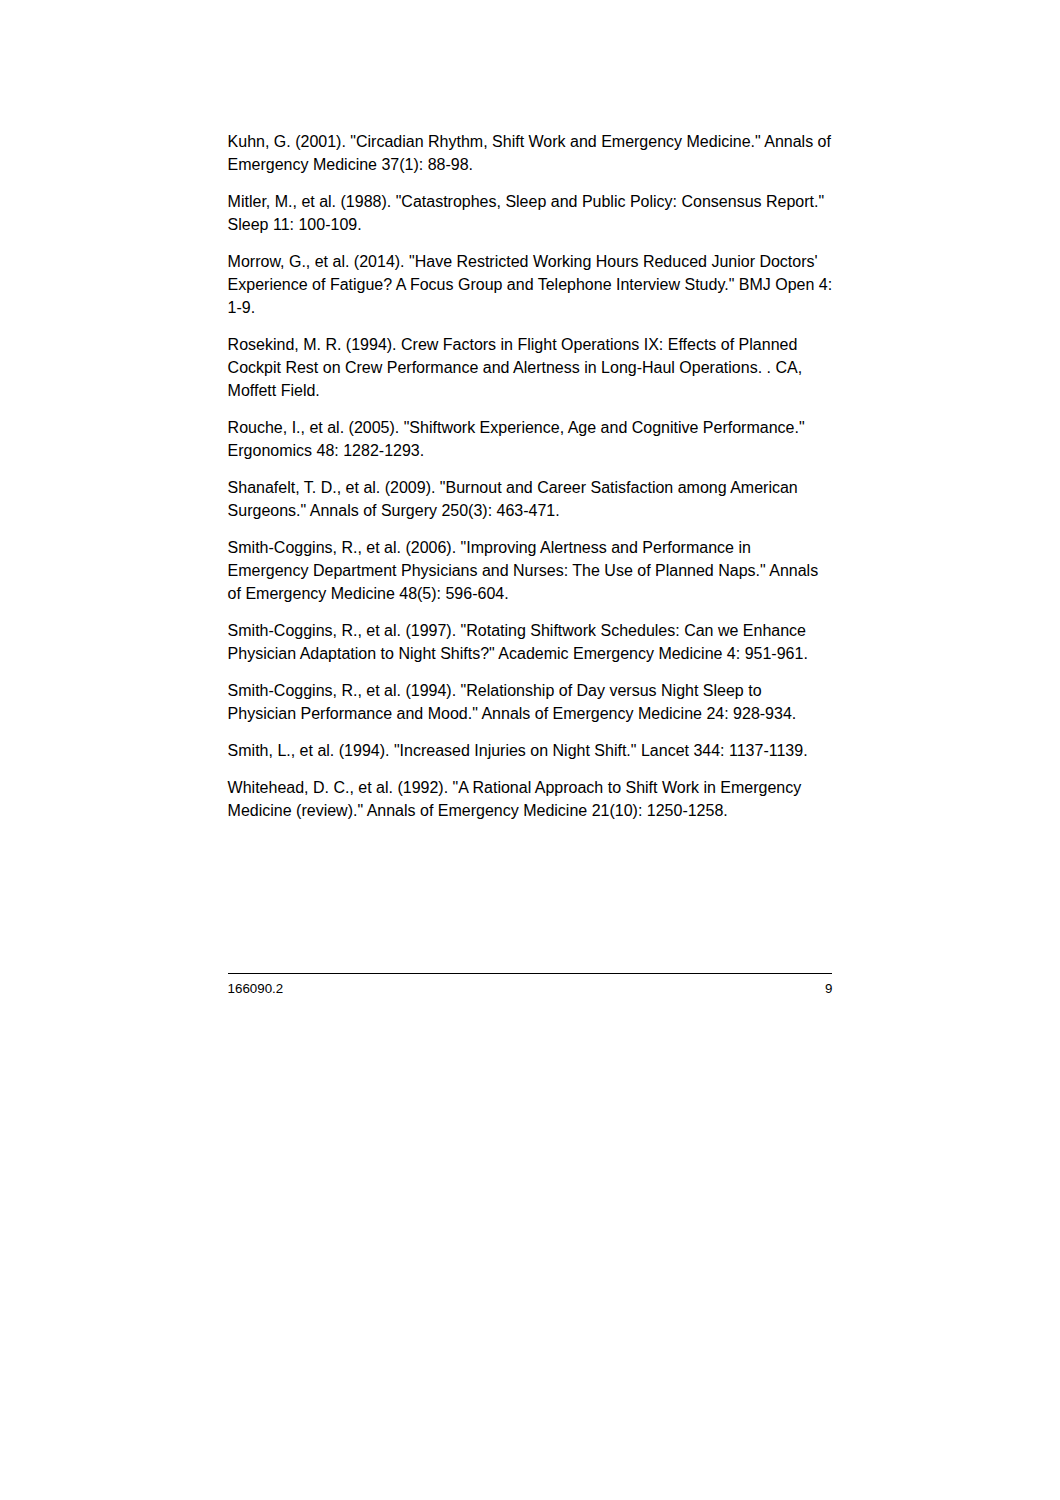Kuhn, G. (2001). "Circadian Rhythm, Shift Work and Emergency Medicine." Annals of Emergency Medicine 37(1): 88-98.
Mitler, M., et al. (1988). "Catastrophes, Sleep and Public Policy: Consensus Report." Sleep 11: 100-109.
Morrow, G., et al. (2014). "Have Restricted Working Hours Reduced Junior Doctors' Experience of Fatigue? A Focus Group and Telephone Interview Study." BMJ Open 4: 1-9.
Rosekind, M. R. (1994). Crew Factors in Flight Operations IX: Effects of Planned Cockpit Rest on Crew Performance and Alertness in Long-Haul Operations. . CA, Moffett Field.
Rouche, I., et al. (2005). "Shiftwork Experience, Age and Cognitive Performance." Ergonomics 48: 1282-1293.
Shanafelt, T. D., et al. (2009). "Burnout and Career Satisfaction among American Surgeons." Annals of Surgery 250(3): 463-471.
Smith-Coggins, R., et al. (2006). "Improving Alertness and Performance in Emergency Department Physicians and Nurses: The Use of Planned Naps." Annals of Emergency Medicine 48(5): 596-604.
Smith-Coggins, R., et al. (1997). "Rotating Shiftwork Schedules: Can we Enhance Physician Adaptation to Night Shifts?" Academic Emergency Medicine 4: 951-961.
Smith-Coggins, R., et al. (1994). "Relationship of Day versus Night Sleep to Physician Performance and Mood." Annals of Emergency Medicine 24: 928-934.
Smith, L., et al. (1994). "Increased Injuries on Night Shift." Lancet 344: 1137-1139.
Whitehead, D. C., et al. (1992). "A Rational Approach to Shift Work in Emergency Medicine (review)." Annals of Emergency Medicine 21(10): 1250-1258.
166090.2 9